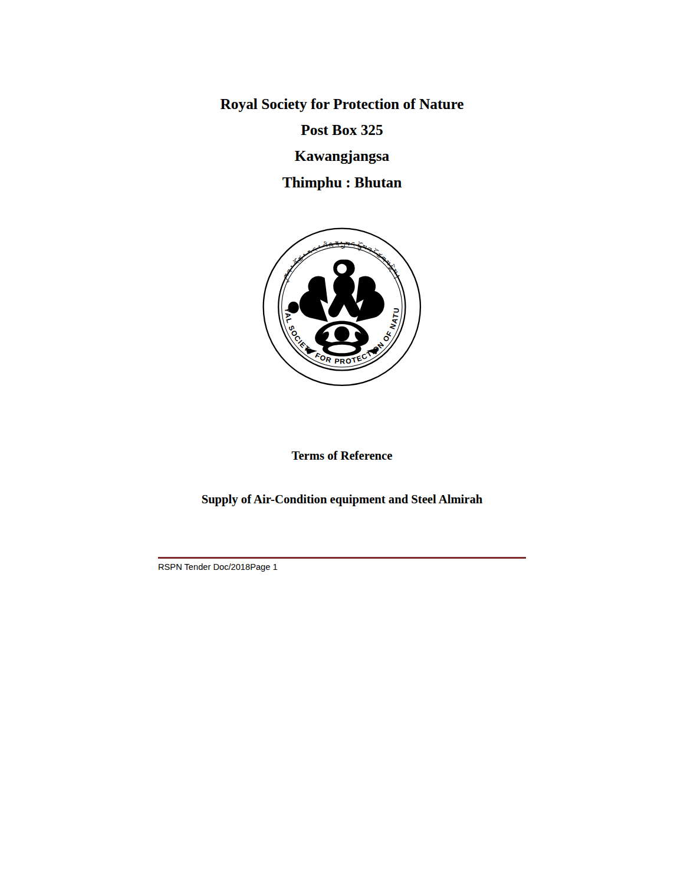Royal Society for Protection of Nature
Post Box 325
Kawangjangsa
Thimphu : Bhutan
ཁྱབ་འཚོ་རང་བཞིན་སྲུང་སྐྱོབ་ཚོགས་སྡེ། ROYAL SOCIETY FOR PROTECTION OF NATURE
Terms of Reference
Supply of Air-Condition equipment and Steel Almirah
RSPN Tender Doc/2018Page 1